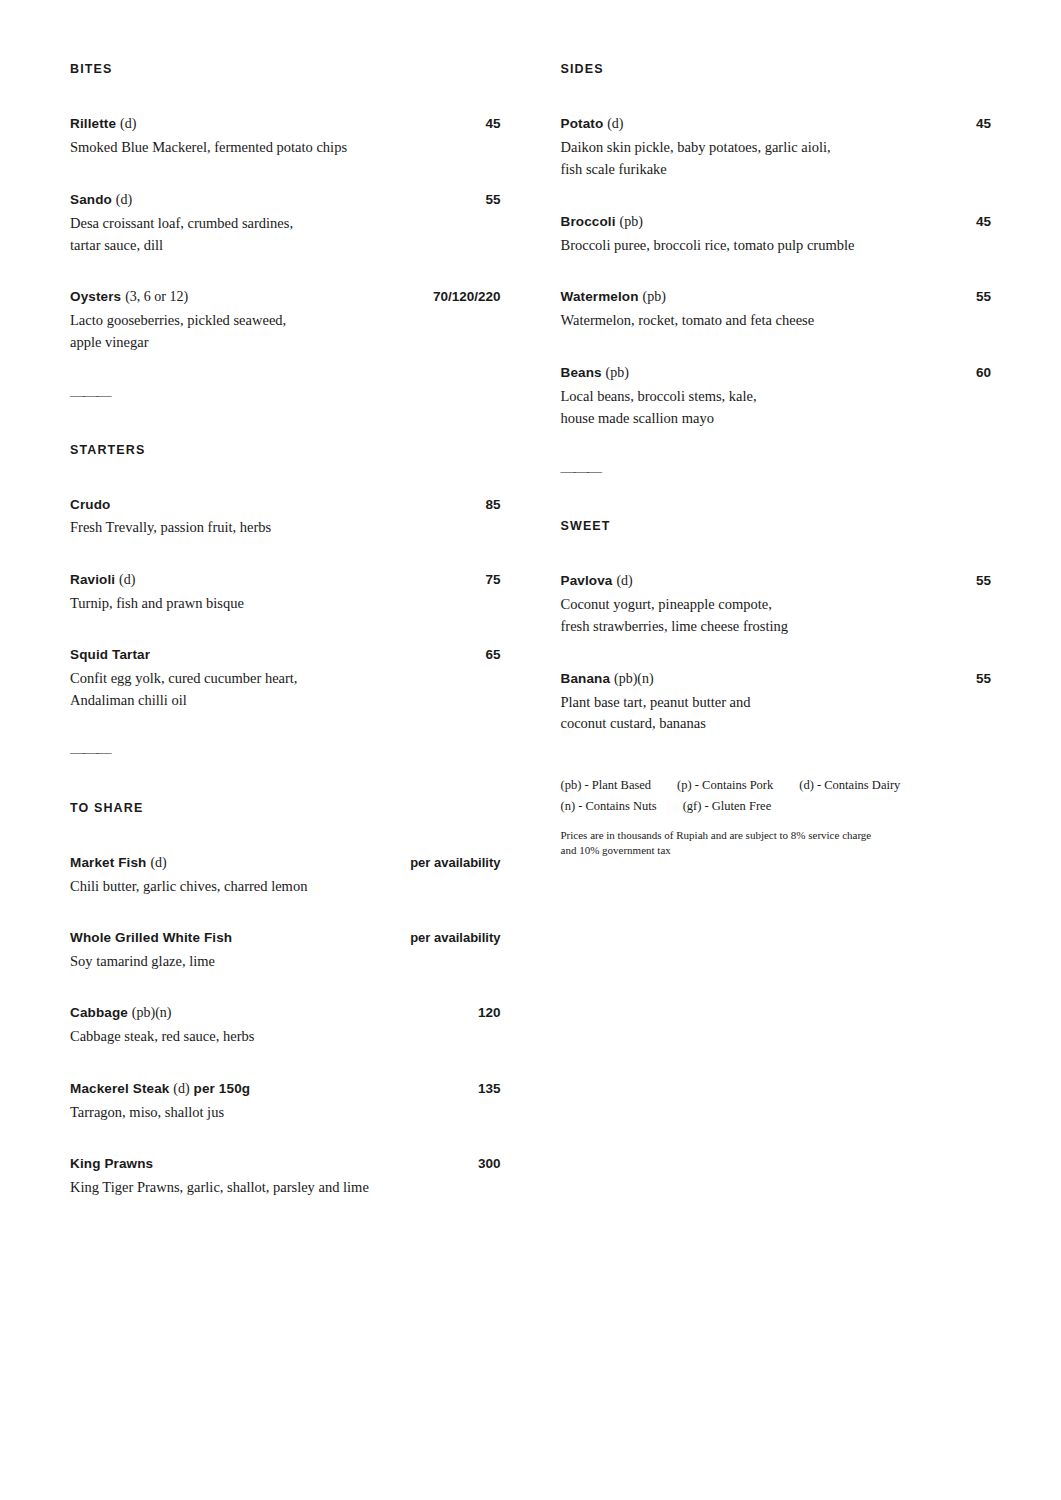Bites
Rillette (d)
45
Smoked Blue Mackerel, fermented potato chips
Sando (d)
55
Desa croissant loaf, crumbed sardines,
tartar sauce, dill
Oysters (3, 6 or 12)
70/120/220
Lacto gooseberries, pickled seaweed,
apple vinegar
———
Starters
Crudo
85
Fresh Trevally, passion fruit, herbs
Ravioli (d)
75
Turnip, fish and prawn bisque
Squid Tartar
65
Confit egg yolk, cured cucumber heart,
Andaliman chilli oil
———
To Share
Market Fish (d)
per availability
Chili butter, garlic chives, charred lemon
Whole Grilled White Fish
per availability
Soy tamarind glaze, lime
Cabbage (pb)(n)
120
Cabbage steak, red sauce, herbs
Mackerel Steak (d) per 150g
135
Tarragon, miso, shallot jus
King Prawns
300
King Tiger Prawns, garlic, shallot, parsley and lime
Sides
Potato (d)
45
Daikon skin pickle, baby potatoes, garlic aioli,
fish scale furikake
Broccoli (pb)
45
Broccoli puree, broccoli rice, tomato pulp crumble
Watermelon (pb)
55
Watermelon, rocket, tomato and feta cheese
Beans (pb)
60
Local beans, broccoli stems, kale,
house made scallion mayo
———
Sweet
Pavlova (d)
55
Coconut yogurt, pineapple compote,
fresh strawberries, lime cheese frosting
Banana (pb)(n)
55
Plant base tart, peanut butter and
coconut custard, bananas
(pb) - Plant Based (p) - Contains Pork (d) - Contains Dairy
(n) - Contains Nuts (gf) - Gluten Free
Prices are in thousands of Rupiah and are subject to 8% service charge
and 10% government tax